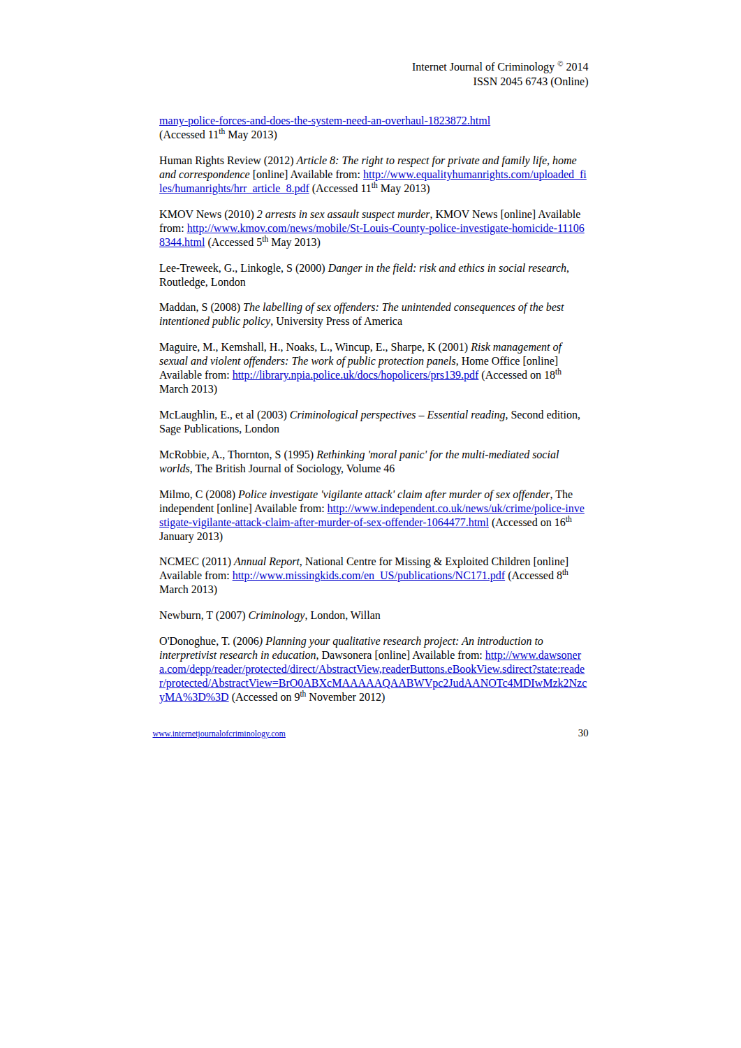Internet Journal of Criminology © 2014
ISSN 2045 6743 (Online)
many-police-forces-and-does-the-system-need-an-overhaul-1823872.html
(Accessed 11th May 2013)
Human Rights Review (2012) Article 8: The right to respect for private and family life, home and correspondence [online] Available from: http://www.equalityhumanrights.com/uploaded_files/humanrights/hrr_article_8.pdf (Accessed 11th May 2013)
KMOV News (2010) 2 arrests in sex assault suspect murder, KMOV News [online] Available from: http://www.kmov.com/news/mobile/St-Louis-County-police-investigate-homicide-111068344.html (Accessed 5th May 2013)
Lee-Treweek, G., Linkogle, S (2000) Danger in the field: risk and ethics in social research, Routledge, London
Maddan, S (2008) The labelling of sex offenders: The unintended consequences of the best intentioned public policy, University Press of America
Maguire, M., Kemshall, H., Noaks, L., Wincup, E., Sharpe, K (2001) Risk management of sexual and violent offenders: The work of public protection panels, Home Office [online] Available from: http://library.npia.police.uk/docs/hopolicers/prs139.pdf (Accessed on 18th March 2013)
McLaughlin, E., et al (2003) Criminological perspectives – Essential reading, Second edition, Sage Publications, London
McRobbie, A., Thornton, S (1995) Rethinking 'moral panic' for the multi-mediated social worlds, The British Journal of Sociology, Volume 46
Milmo, C (2008) Police investigate 'vigilante attack' claim after murder of sex offender, The independent [online] Available from: http://www.independent.co.uk/news/uk/crime/police-investigate-vigilante-attack-claim-after-murder-of-sex-offender-1064477.html (Accessed on 16th January 2013)
NCMEC (2011) Annual Report, National Centre for Missing & Exploited Children [online] Available from: http://www.missingkids.com/en_US/publications/NC171.pdf (Accessed 8th March 2013)
Newburn, T (2007) Criminology, London, Willan
O'Donoghue, T. (2006) Planning your qualitative research project: An introduction to interpretivist research in education, Dawsonera [online] Available from: http://www.dawsonera.com/depp/reader/protected/direct/AbstractView,readerButtons.eBookView.sdirect?state:reader/protected/AbstractView=BrO0ABXcMAAAAAQAABWVpc2JudAANOTc4MDIwMzk2NzcyMA%3D%3D (Accessed on 9th November 2012)
www.internetjournalofcriminology.com 30